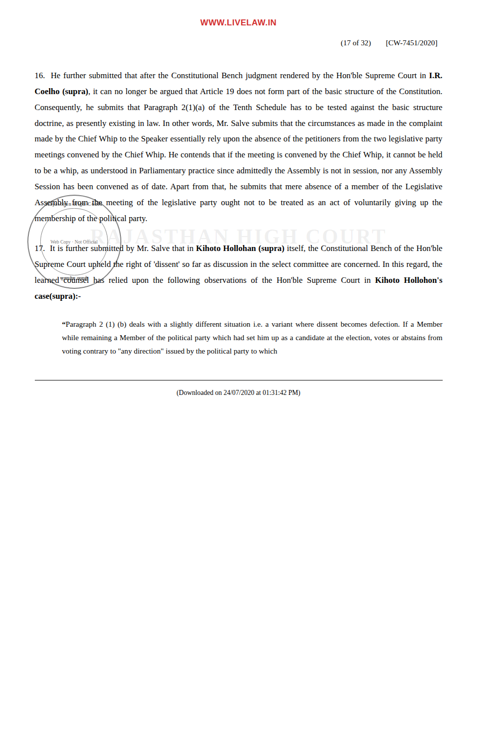WWW.LIVELAW.IN
(17 of 32) [CW-7451/2020]
RAJASTHAN HIGH COURT
Rajasthan High Court
Web Copy · Not Official
सत्यमेव जयते
16. He further submitted that after the Constitutional Bench judgment rendered by the Hon'ble Supreme Court in I.R. Coelho (supra), it can no longer be argued that Article 19 does not form part of the basic structure of the Constitution. Consequently, he submits that Paragraph 2(1)(a) of the Tenth Schedule has to be tested against the basic structure doctrine, as presently existing in law. In other words, Mr. Salve submits that the circumstances as made in the complaint made by the Chief Whip to the Speaker essentially rely upon the absence of the petitioners from the two legislative party meetings convened by the Chief Whip. He contends that if the meeting is convened by the Chief Whip, it cannot be held to be a whip, as understood in Parliamentary practice since admittedly the Assembly is not in session, nor any Assembly Session has been convened as of date. Apart from that, he submits that mere absence of a member of the Legislative Assembly from the meeting of the legislative party ought not to be treated as an act of voluntarily giving up the membership of the political party.
17. It is further submitted by Mr. Salve that in Kihoto Hollohan (supra) itself, the Constitutional Bench of the Hon'ble Supreme Court upheld the right of 'dissent' so far as discussion in the select committee are concerned. In this regard, the learned counsel has relied upon the following observations of the Hon'ble Supreme Court in Kihoto Hollohon's case(supra):-
“Paragraph 2 (1) (b) deals with a slightly different situation i.e. a variant where dissent becomes defection. If a Member while remaining a Member of the political party which had set him up as a candidate at the election, votes or abstains from voting contrary to "any direction" issued by the political party to which
(Downloaded on 24/07/2020 at 01:31:42 PM)